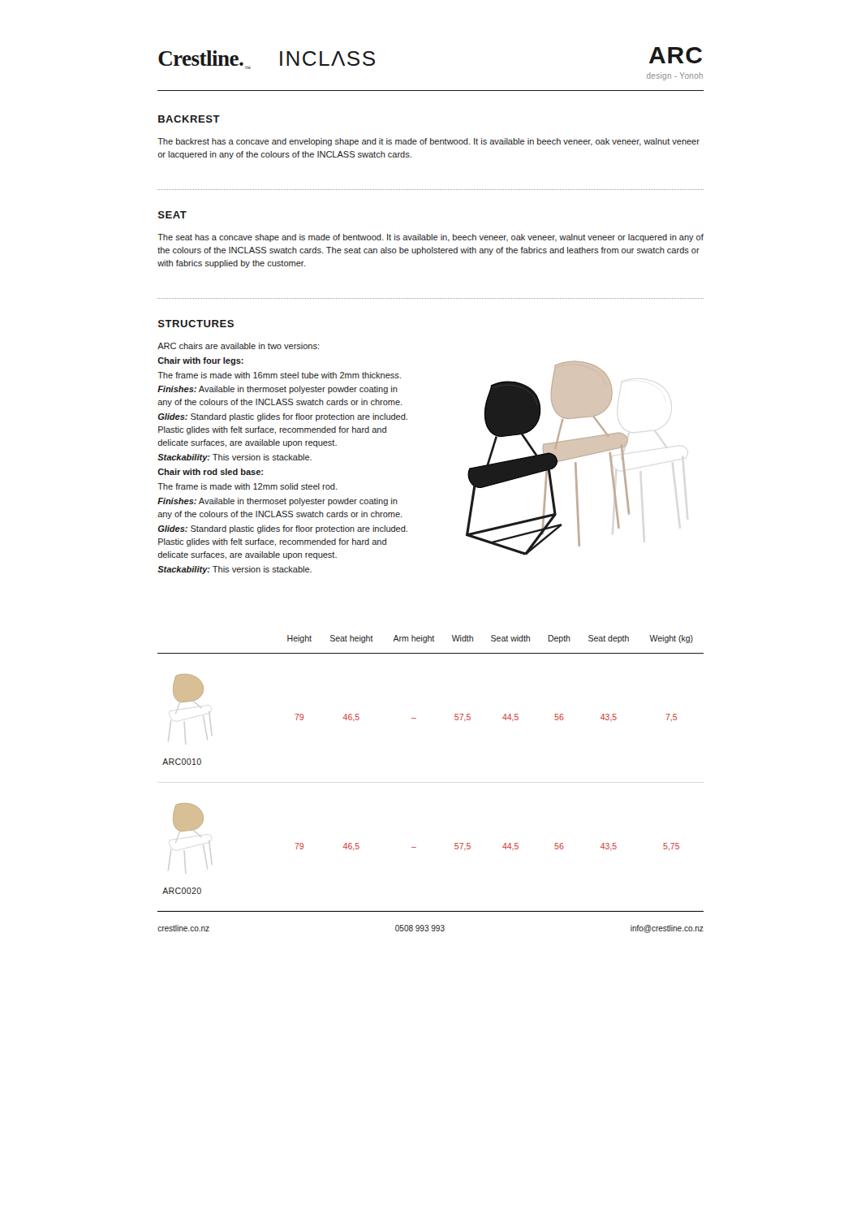Crestline.™
INCLΛSS
ARC
design - Yonoh
Backrest
The backrest has a concave and enveloping shape and it is made of bentwood. It is available in beech veneer, oak veneer, walnut veneer or lacquered in any of the colours of the INCLASS swatch cards.
Seat
The seat has a concave shape and is made of bentwood. It is available in, beech veneer, oak veneer, walnut veneer or lacquered in any of the colours of the INCLASS swatch cards. The seat can also be upholstered with any of the fabrics and leathers from our swatch cards or with fabrics supplied by the customer.
Structures
ARC chairs are available in two versions:
Chair with four legs:
The frame is made with 16mm steel tube with 2mm thickness.
Finishes: Available in thermoset polyester powder coating in any of the colours of the INCLASS swatch cards or in chrome.
Glides: Standard plastic glides for floor protection are included. Plastic glides with felt surface, recommended for hard and delicate surfaces, are available upon request.
Stackability: This version is stackable.
Chair with rod sled base:
The frame is made with 12mm solid steel rod.
Finishes: Available in thermoset polyester powder coating in any of the colours of the INCLASS swatch cards or in chrome.
Glides: Standard plastic glides for floor protection are included. Plastic glides with felt surface, recommended for hard and delicate surfaces, are available upon request.
Stackability: This version is stackable.
ARC chairs in black sled base, beige and white four-leg versions
| | Height | Seat height | Arm height | Width | Seat width | Depth | Seat depth | Weight (kg) |
| --- | --- | --- | --- | --- | --- | --- | --- | --- |
| ARC0010 | 79 | 46,5 | – | 57,5 | 44,5 | 56 | 43,5 | 7,5 |
| ARC0020 | 79 | 46,5 | – | 57,5 | 44,5 | 56 | 43,5 | 5,75 |
crestline.co.nz
0508 993 993
info@crestline.co.nz